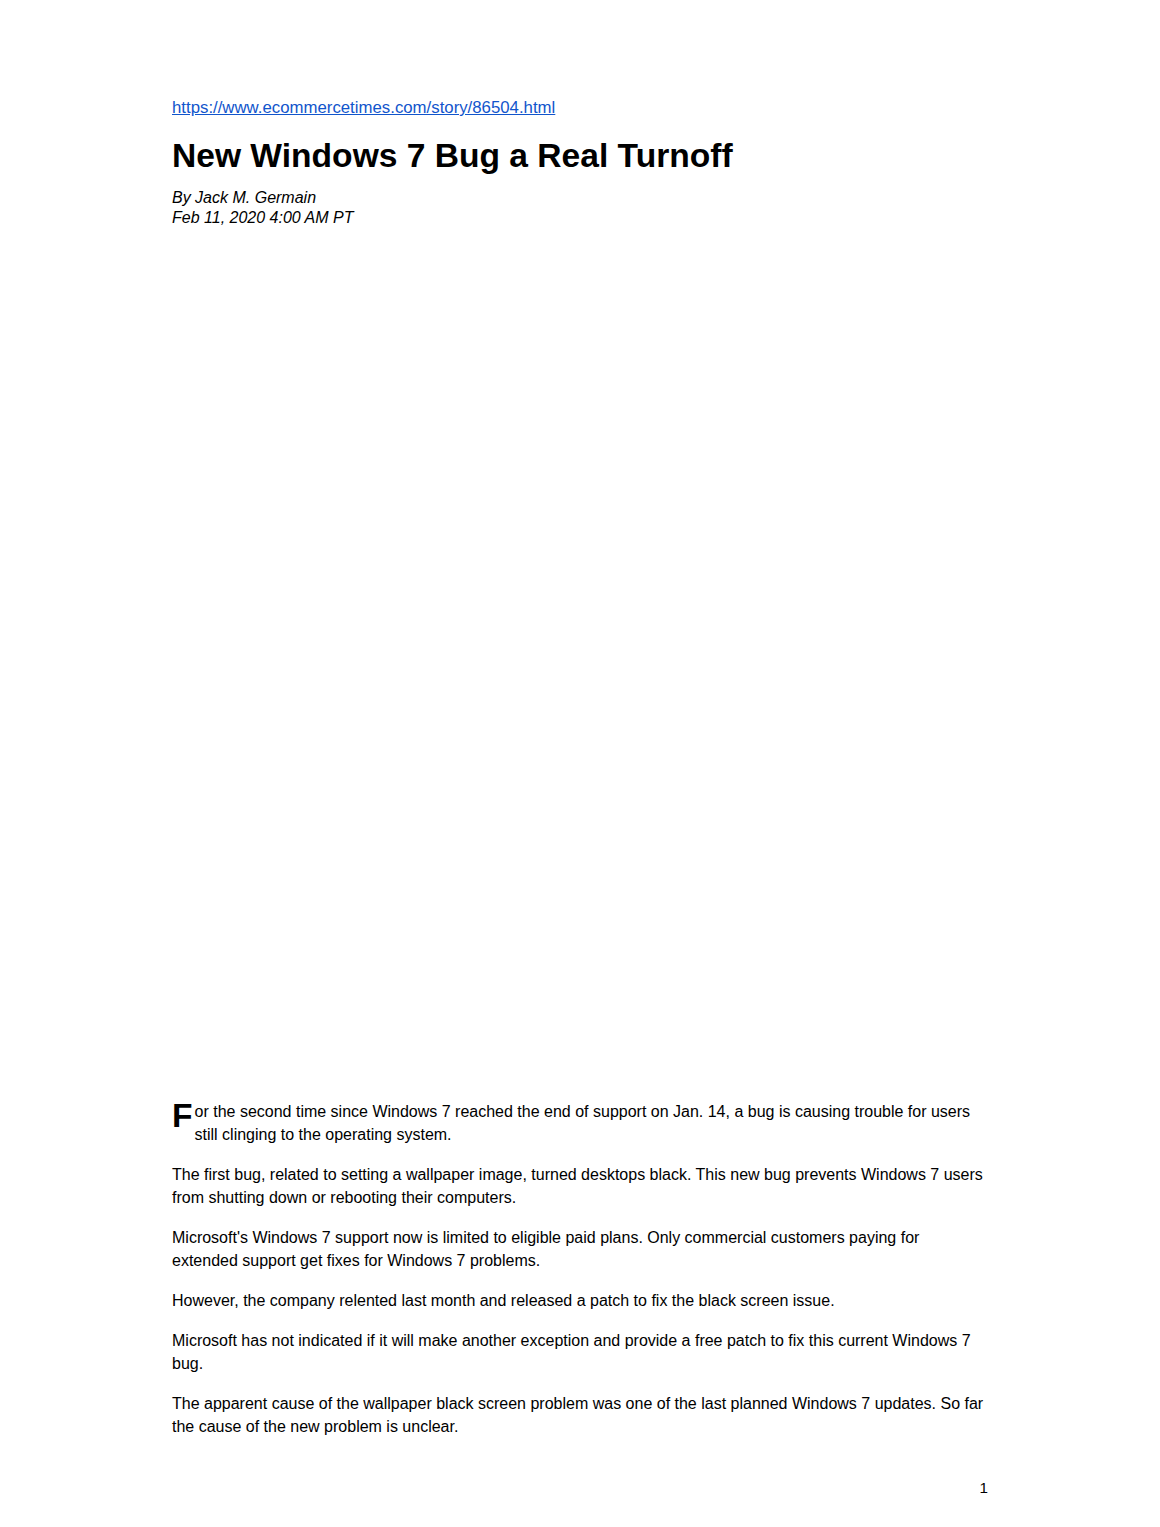https://www.ecommercetimes.com/story/86504.html
New Windows 7 Bug a Real Turnoff
By Jack M. Germain
Feb 11, 2020 4:00 AM PT
For the second time since Windows 7 reached the end of support on Jan. 14, a bug is causing trouble for users still clinging to the operating system.
The first bug, related to setting a wallpaper image, turned desktops black. This new bug prevents Windows 7 users from shutting down or rebooting their computers.
Microsoft's Windows 7 support now is limited to eligible paid plans. Only commercial customers paying for extended support get fixes for Windows 7 problems.
However, the company relented last month and released a patch to fix the black screen issue.
Microsoft has not indicated if it will make another exception and provide a free patch to fix this current Windows 7 bug.
The apparent cause of the wallpaper black screen problem was one of the last planned Windows 7 updates. So far the cause of the new problem is unclear.
1